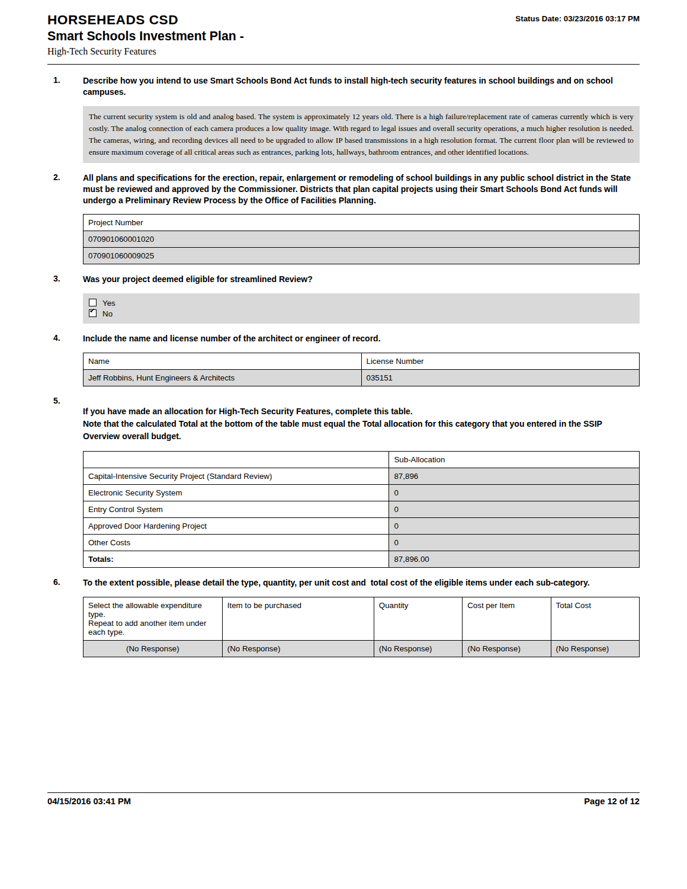HORSEHEADS CSD
Smart Schools Investment Plan -
High-Tech Security Features
Status Date: 03/23/2016 03:17 PM
1.
Describe how you intend to use Smart Schools Bond Act funds to install high-tech security features in school buildings and on school campuses.
The current security system is old and analog based. The system is approximately 12 years old. There is a high failure/replacement rate of cameras currently which is very costly. The analog connection of each camera produces a low quality image. With regard to legal issues and overall security operations, a much higher resolution is needed. The cameras, wiring, and recording devices all need to be upgraded to allow IP based transmissions in a high resolution format. The current floor plan will be reviewed to ensure maximum coverage of all critical areas such as entrances, parking lots, hallways, bathroom entrances, and other identified locations.
2.
All plans and specifications for the erection, repair, enlargement or remodeling of school buildings in any public school district in the State must be reviewed and approved by the Commissioner. Districts that plan capital projects using their Smart Schools Bond Act funds will undergo a Preliminary Review Process by the Office of Facilities Planning.
| Project Number |
| --- |
| 070901060001020 |
| 070901060009025 |
3.
Was your project deemed eligible for streamlined Review?
Yes
No
4.
Include the name and license number of the architect or engineer of record.
| Name | License Number |
| --- | --- |
| Jeff Robbins, Hunt Engineers & Architects | 035151 |
5.
If you have made an allocation for High-Tech Security Features, complete this table.
Note that the calculated Total at the bottom of the table must equal the Total allocation for this category that you entered in the SSIP Overview overall budget.
| | Sub-Allocation |
| --- | --- |
| Capital-Intensive Security Project (Standard Review) | 87,896 |
| Electronic Security System | 0 |
| Entry Control System | 0 |
| Approved Door Hardening Project | 0 |
| Other Costs | 0 |
| Totals: | 87,896.00 |
6.
To the extent possible, please detail the type, quantity, per unit cost and total cost of the eligible items under each sub-category.
| Select the allowable expenditure type. Repeat to add another item under each type. | Item to be purchased | Quantity | Cost per Item | Total Cost |
| --- | --- | --- | --- | --- |
| (No Response) | (No Response) | (No Response) | (No Response) | (No Response) |
04/15/2016 03:41 PM
Page 12 of 12